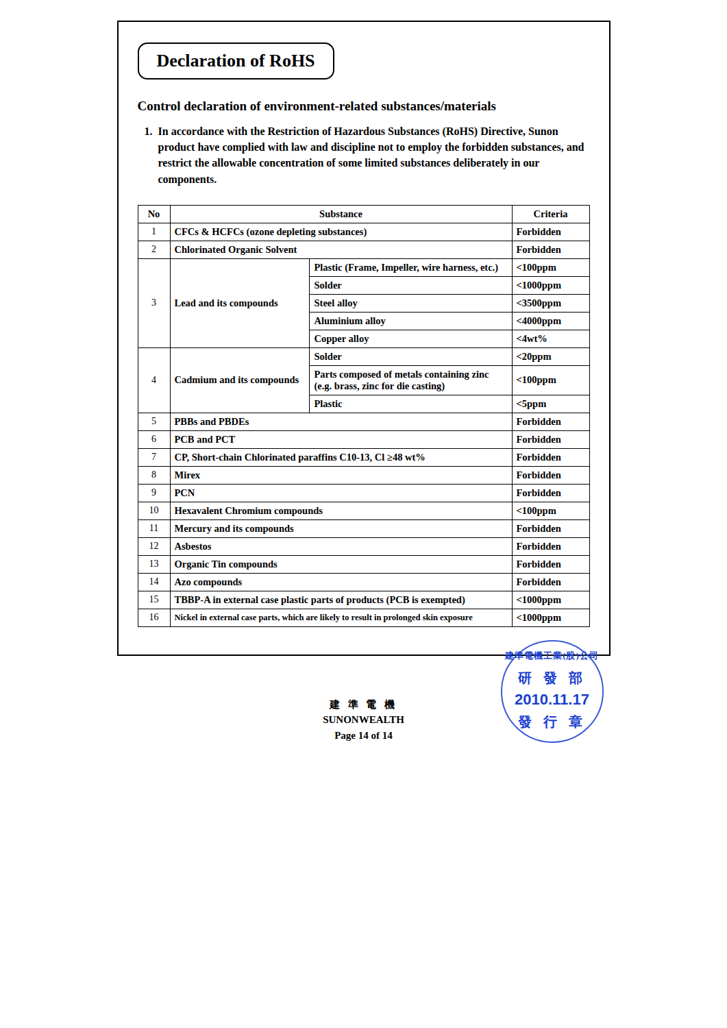Declaration of RoHS
Control declaration of environment-related substances/materials
In accordance with the Restriction of Hazardous Substances (RoHS) Directive, Sunon product have complied with law and discipline not to employ the forbidden substances, and restrict the allowable concentration of some limited substances deliberately in our components.
| No | Substance | Criteria |
| --- | --- | --- |
| 1 | CFCs & HCFCs (ozone depleting substances) | Forbidden |
| 2 | Chlorinated Organic Solvent | Forbidden |
| 3 | Lead and its compounds | Plastic (Frame, Impeller, wire harness, etc.) | <100ppm |
| Solder | <1000ppm |
| Steel alloy | <3500ppm |
| Aluminium alloy | <4000ppm |
| Copper alloy | <4wt% |
| 4 | Cadmium and its compounds | Solder | <20ppm |
| Parts composed of metals containing zinc (e.g. brass, zinc for die casting) | <100ppm |
| Plastic | <5ppm |
| 5 | PBBs and PBDEs | Forbidden |
| 6 | PCB and PCT | Forbidden |
| 7 | CP, Short-chain Chlorinated paraffins C10-13, Cl ≥48 wt% | Forbidden |
| 8 | Mirex | Forbidden |
| 9 | PCN | Forbidden |
| 10 | Hexavalent Chromium compounds | <100ppm |
| 11 | Mercury and its compounds | Forbidden |
| 12 | Asbestos | Forbidden |
| 13 | Organic Tin compounds | Forbidden |
| 14 | Azo compounds | Forbidden |
| 15 | TBBP-A in external case plastic parts of products (PCB is exempted) | <1000ppm |
| 16 | Nickel in external case parts, which are likely to result in prolonged skin exposure | <1000ppm |
建 準 電 機
SUNONWEALTH
Page 14 of 14
建準電機工業(股)公司
研 發 部
2010.11.17
發 行 章